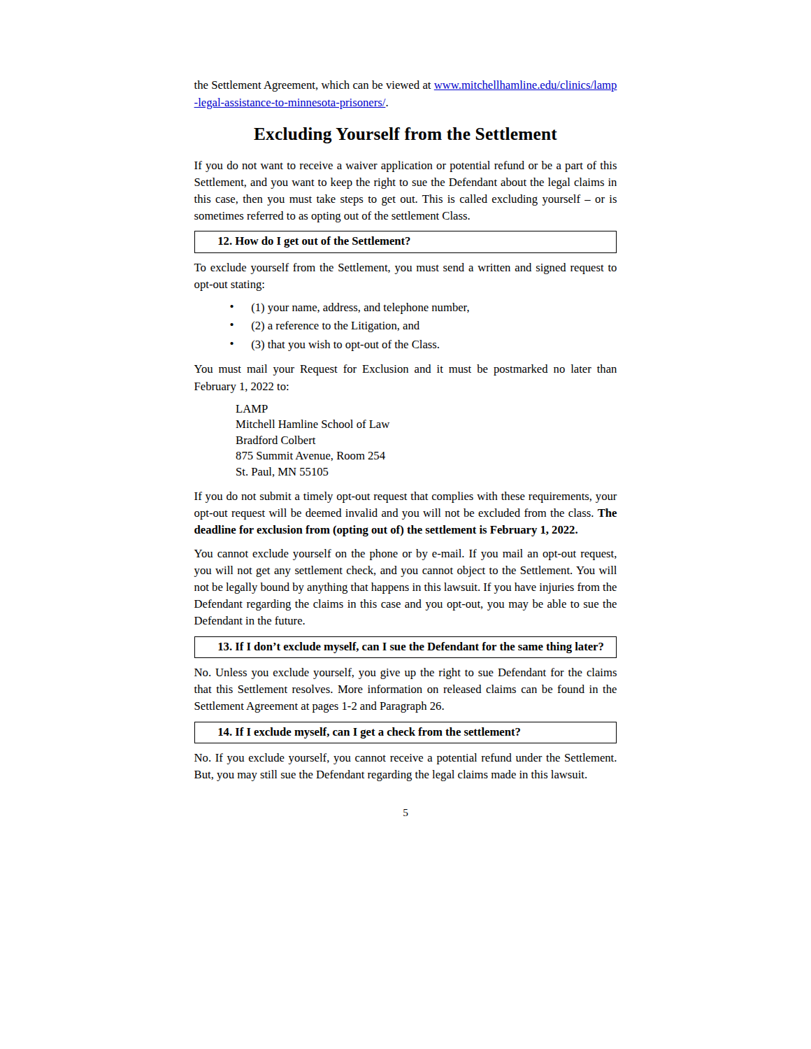the Settlement Agreement, which can be viewed at www.mitchellhamline.edu/clinics/lamp-legal-assistance-to-minnesota-prisoners/.
Excluding Yourself from the Settlement
If you do not want to receive a waiver application or potential refund or be a part of this Settlement, and you want to keep the right to sue the Defendant about the legal claims in this case, then you must take steps to get out. This is called excluding yourself – or is sometimes referred to as opting out of the settlement Class.
12. How do I get out of the Settlement?
To exclude yourself from the Settlement, you must send a written and signed request to opt-out stating:
(1) your name, address, and telephone number,
(2) a reference to the Litigation, and
(3) that you wish to opt-out of the Class.
You must mail your Request for Exclusion and it must be postmarked no later than February 1, 2022 to:
LAMP
Mitchell Hamline School of Law
Bradford Colbert
875 Summit Avenue, Room 254
St. Paul, MN 55105
If you do not submit a timely opt-out request that complies with these requirements, your opt-out request will be deemed invalid and you will not be excluded from the class. The deadline for exclusion from (opting out of) the settlement is February 1, 2022.
You cannot exclude yourself on the phone or by e-mail. If you mail an opt-out request, you will not get any settlement check, and you cannot object to the Settlement. You will not be legally bound by anything that happens in this lawsuit. If you have injuries from the Defendant regarding the claims in this case and you opt-out, you may be able to sue the Defendant in the future.
13. If I don’t exclude myself, can I sue the Defendant for the same thing later?
No. Unless you exclude yourself, you give up the right to sue Defendant for the claims that this Settlement resolves. More information on released claims can be found in the Settlement Agreement at pages 1-2 and Paragraph 26.
14. If I exclude myself, can I get a check from the settlement?
No. If you exclude yourself, you cannot receive a potential refund under the Settlement. But, you may still sue the Defendant regarding the legal claims made in this lawsuit.
5